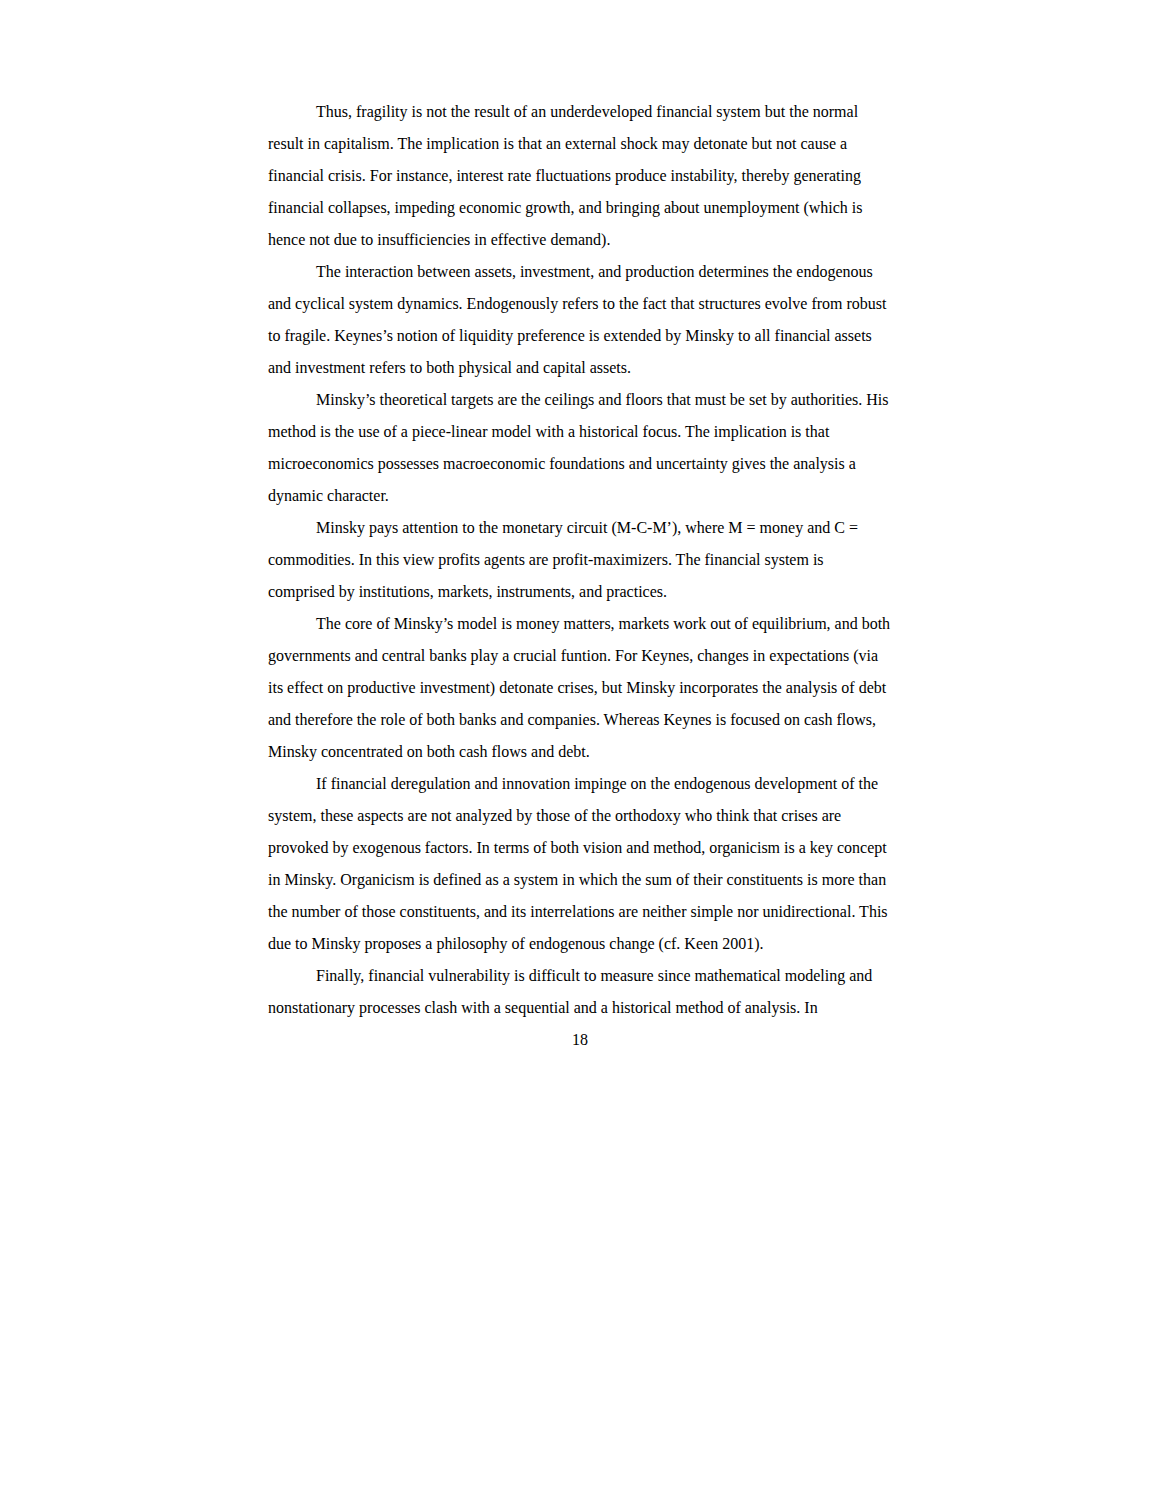Thus, fragility is not the result of an underdeveloped financial system but the normal result in capitalism. The implication is that an external shock may detonate but not cause a financial crisis. For instance, interest rate fluctuations produce instability, thereby generating financial collapses, impeding economic growth, and bringing about unemployment (which is hence not due to insufficiencies in effective demand).
The interaction between assets, investment, and production determines the endogenous and cyclical system dynamics. Endogenously refers to the fact that structures evolve from robust to fragile. Keynes’s notion of liquidity preference is extended by Minsky to all financial assets and investment refers to both physical and capital assets.
Minsky’s theoretical targets are the ceilings and floors that must be set by authorities. His method is the use of a piece-linear model with a historical focus. The implication is that microeconomics possesses macroeconomic foundations and uncertainty gives the analysis a dynamic character.
Minsky pays attention to the monetary circuit (M-C-M’), where M = money and C = commodities. In this view profits agents are profit-maximizers. The financial system is comprised by institutions, markets, instruments, and practices.
The core of Minsky’s model is money matters, markets work out of equilibrium, and both governments and central banks play a crucial funtion. For Keynes, changes in expectations (via its effect on productive investment) detonate crises, but Minsky incorporates the analysis of debt and therefore the role of both banks and companies. Whereas Keynes is focused on cash flows, Minsky concentrated on both cash flows and debt.
If financial deregulation and innovation impinge on the endogenous development of the system, these aspects are not analyzed by those of the orthodoxy who think that crises are provoked by exogenous factors. In terms of both vision and method, organicism is a key concept in Minsky. Organicism is defined as a system in which the sum of their constituents is more than the number of those constituents, and its interrelations are neither simple nor unidirectional. This due to Minsky proposes a philosophy of endogenous change (cf. Keen 2001).
Finally, financial vulnerability is difficult to measure since mathematical modeling and nonstationary processes clash with a sequential and a historical method of analysis. In
18